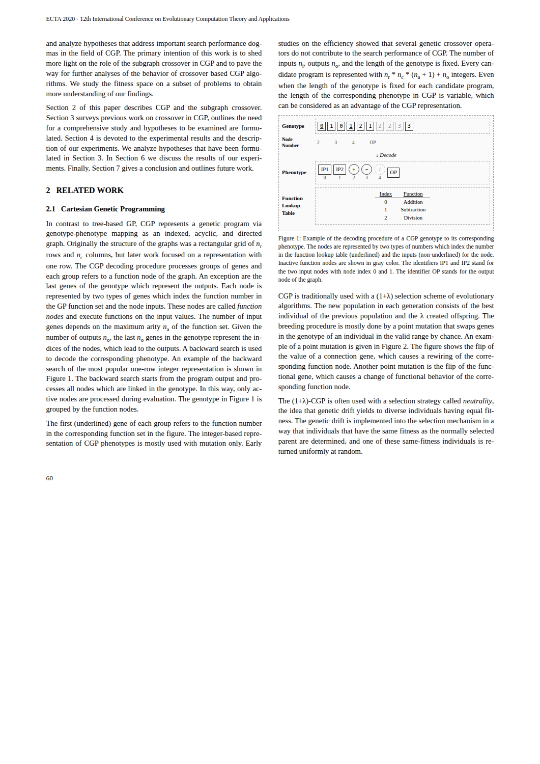ECTA 2020 - 12th International Conference on Evolutionary Computation Theory and Applications
and analyze hypotheses that address important search performance dogmas in the field of CGP. The primary intention of this work is to shed more light on the role of the subgraph crossover in CGP and to pave the way for further analyses of the behavior of crossover based CGP algorithms. We study the fitness space on a subset of problems to obtain more understanding of our findings.
Section 2 of this paper describes CGP and the subgraph crossover. Section 3 surveys previous work on crossover in CGP, outlines the need for a comprehensive study and hypotheses to be examined are formulated. Section 4 is devoted to the experimental results and the description of our experiments. We analyze hypotheses that have been formulated in Section 3. In Section 6 we discuss the results of our experiments. Finally, Section 7 gives a conclusion and outlines future work.
2 RELATED WORK
2.1 Cartesian Genetic Programming
In contrast to tree-based GP, CGP represents a genetic program via genotype-phenotype mapping as an indexed, acyclic, and directed graph. Originally the structure of the graphs was a rectangular grid of nr rows and nc columns, but later work focused on a representation with one row. The CGP decoding procedure processes groups of genes and each group refers to a function node of the graph. An exception are the last genes of the genotype which represent the outputs. Each node is represented by two types of genes which index the function number in the GP function set and the node inputs. These nodes are called function nodes and execute functions on the input values. The number of input genes depends on the maximum arity na of the function set. Given the number of outputs no, the last no genes in the genotype represent the indices of the nodes, which lead to the outputs. A backward search is used to decode the corresponding phenotype. An example of the backward search of the most popular one-row integer representation is shown in Figure 1. The backward search starts from the program output and processes all nodes which are linked in the genotype. In this way, only active nodes are processed during evaluation. The genotype in Figure 1 is grouped by the function nodes.
The first (underlined) gene of each group refers to the function number in the corresponding function set in the figure. The integer-based representation of CGP phenotypes is mostly used with mutation only. Early studies on the efficiency showed that several genetic crossover operators do not contribute to the search performance of CGP. The number of inputs ni, outputs no, and the length of the genotype is fixed. Every candidate program is represented with nr * nc * (na + 1) + no integers. Even when the length of the genotype is fixed for each candidate program, the length of the corresponding phenotype in CGP is variable, which can be considered as an advantage of the CGP representation.
Genotype
010 121 223 3
Node
Number
234 OP
↓ Decode
Phenotype
IP1
0
IP2
1
+
2
−
3
/
4
OP
Function
Lookup Table
| Index | Function |
| --- | --- |
| 0 | Addition |
| 1 | Subtraction |
| 2 | Division |
Figure 1: Example of the decoding procedure of a CGP genotype to its corresponding phenotype. The nodes are represented by two types of numbers which index the number in the function lookup table (underlined) and the inputs (non-underlined) for the node. Inactive function nodes are shown in gray color. The identifiers IP1 and IP2 stand for the two input nodes with node index 0 and 1. The identifier OP stands for the output node of the graph.
CGP is traditionally used with a (1+λ) selection scheme of evolutionary algorithms. The new population in each generation consists of the best individual of the previous population and the λ created offspring. The breeding procedure is mostly done by a point mutation that swaps genes in the genotype of an individual in the valid range by chance. An example of a point mutation is given in Figure 2. The figure shows the flip of the value of a connection gene, which causes a rewiring of the corresponding function node. Another point mutation is the flip of the functional gene, which causes a change of functional behavior of the corresponding function node.
The (1+λ)-CGP is often used with a selection strategy called neutrality, the idea that genetic drift yields to diverse individuals having equal fitness. The genetic drift is implemented into the selection mechanism in a way that individuals that have the same fitness as the normally selected parent are determined, and one of these same-fitness individuals is returned uniformly at random.
60